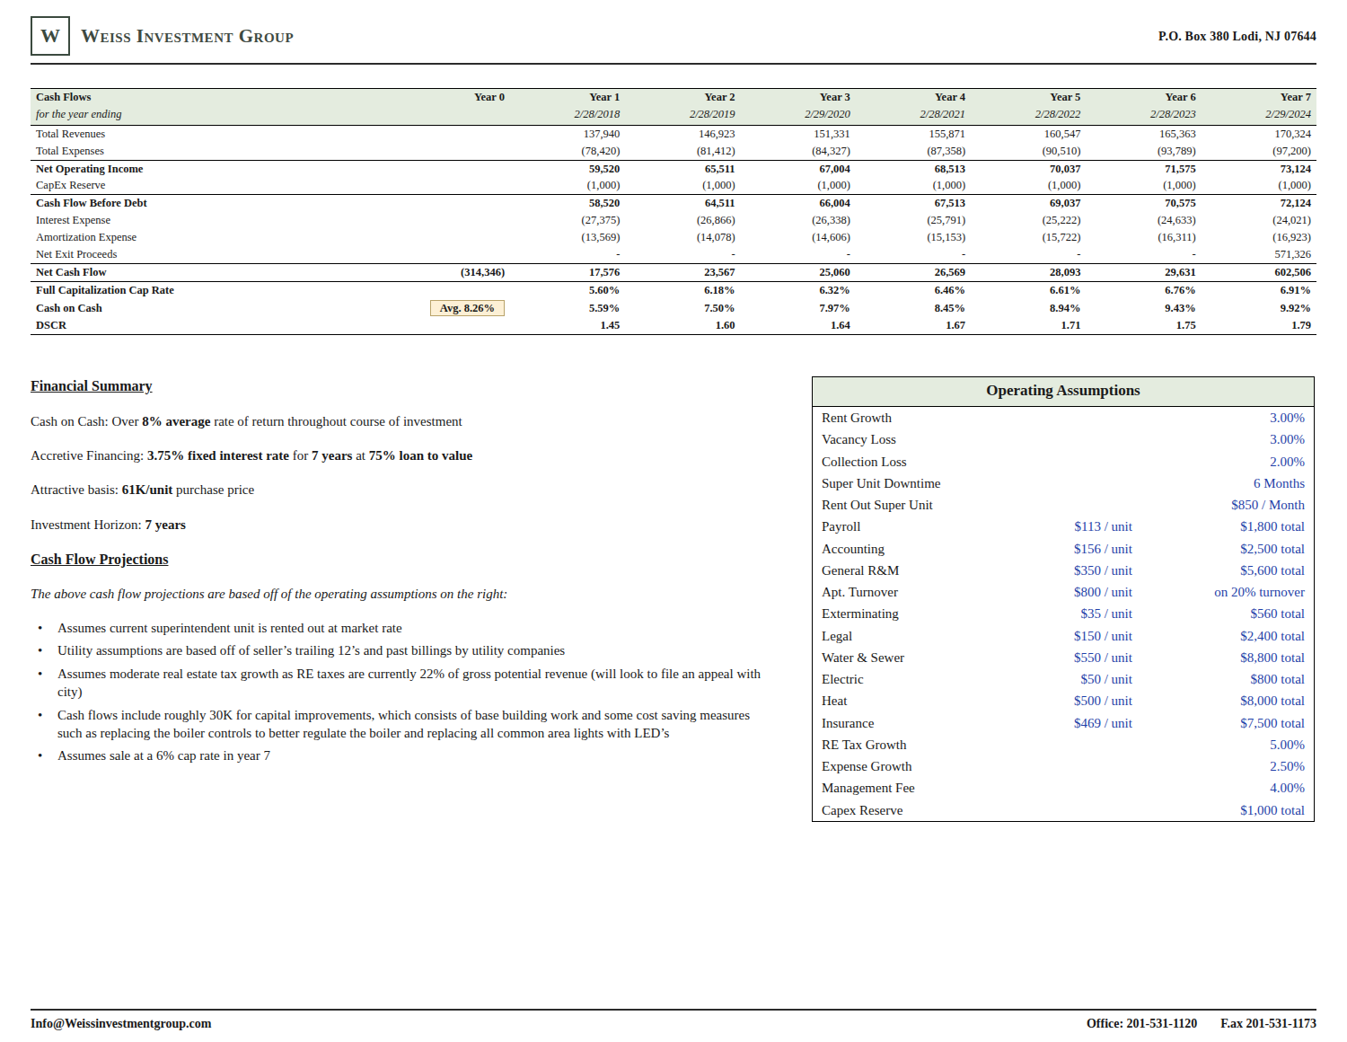W
Weiss Investment Group
P.O. Box 380 Lodi, NJ 07644
| Cash Flows | Year 0 | Year 1 | Year 2 | Year 3 | Year 4 | Year 5 | Year 6 | Year 7 |
| --- | --- | --- | --- | --- | --- | --- | --- | --- |
| for the year ending | | 2/28/2018 | 2/28/2019 | 2/29/2020 | 2/28/2021 | 2/28/2022 | 2/28/2023 | 2/29/2024 |
| Total Revenues | | 137,940 | 146,923 | 151,331 | 155,871 | 160,547 | 165,363 | 170,324 |
| Total Expenses | | (78,420) | (81,412) | (84,327) | (87,358) | (90,510) | (93,789) | (97,200) |
| Net Operating Income | | 59,520 | 65,511 | 67,004 | 68,513 | 70,037 | 71,575 | 73,124 |
| CapEx Reserve | | (1,000) | (1,000) | (1,000) | (1,000) | (1,000) | (1,000) | (1,000) |
| Cash Flow Before Debt | | 58,520 | 64,511 | 66,004 | 67,513 | 69,037 | 70,575 | 72,124 |
| Interest Expense | | (27,375) | (26,866) | (26,338) | (25,791) | (25,222) | (24,633) | (24,021) |
| Amortization Expense | | (13,569) | (14,078) | (14,606) | (15,153) | (15,722) | (16,311) | (16,923) |
| Net Exit Proceeds | | - | - | - | - | - | - | 571,326 |
| Net Cash Flow | (314,346) | 17,576 | 23,567 | 25,060 | 26,569 | 28,093 | 29,631 | 602,506 |
| Full Capitalization Cap Rate | | 5.60% | 6.18% | 6.32% | 6.46% | 6.61% | 6.76% | 6.91% |
| Cash on Cash | Avg. 8.26% | 5.59% | 7.50% | 7.97% | 8.45% | 8.94% | 9.43% | 9.92% |
| DSCR | | 1.45 | 1.60 | 1.64 | 1.67 | 1.71 | 1.75 | 1.79 |
Financial Summary
Cash on Cash: Over 8% average rate of return throughout course of investment
Accretive Financing: 3.75% fixed interest rate for 7 years at 75% loan to value
Attractive basis: 61K/unit purchase price
Investment Horizon: 7 years
Cash Flow Projections
The above cash flow projections are based off of the operating assumptions on the right:
Assumes current superintendent unit is rented out at market rate
Utility assumptions are based off of seller’s trailing 12’s and past billings by utility companies
Assumes moderate real estate tax growth as RE taxes are currently 22% of gross potential revenue (will look to file an appeal with city)
Cash flows include roughly 30K for capital improvements, which consists of base building work and some cost saving measures such as replacing the boiler controls to better regulate the boiler and replacing all common area lights with LED’s
Assumes sale at a 6% cap rate in year 7
Operating Assumptions
| Rent Growth | | 3.00% |
| Vacancy Loss | | 3.00% |
| Collection Loss | | 2.00% |
| Super Unit Downtime | | 6 Months |
| Rent Out Super Unit | | $850 / Month |
| Payroll | $113 / unit | $1,800 total |
| Accounting | $156 / unit | $2,500 total |
| General R&M | $350 / unit | $5,600 total |
| Apt. Turnover | $800 / unit | on 20% turnover |
| Exterminating | $35 / unit | $560 total |
| Legal | $150 / unit | $2,400 total |
| Water & Sewer | $550 / unit | $8,800 total |
| Electric | $50 / unit | $800 total |
| Heat | $500 / unit | $8,000 total |
| Insurance | $469 / unit | $7,500 total |
| RE Tax Growth | | 5.00% |
| Expense Growth | | 2.50% |
| Management Fee | | 4.00% |
| Capex Reserve | | $1,000 total |
Info@Weissinvestmentgroup.com
Office: 201-531-1120 F.ax 201-531-1173